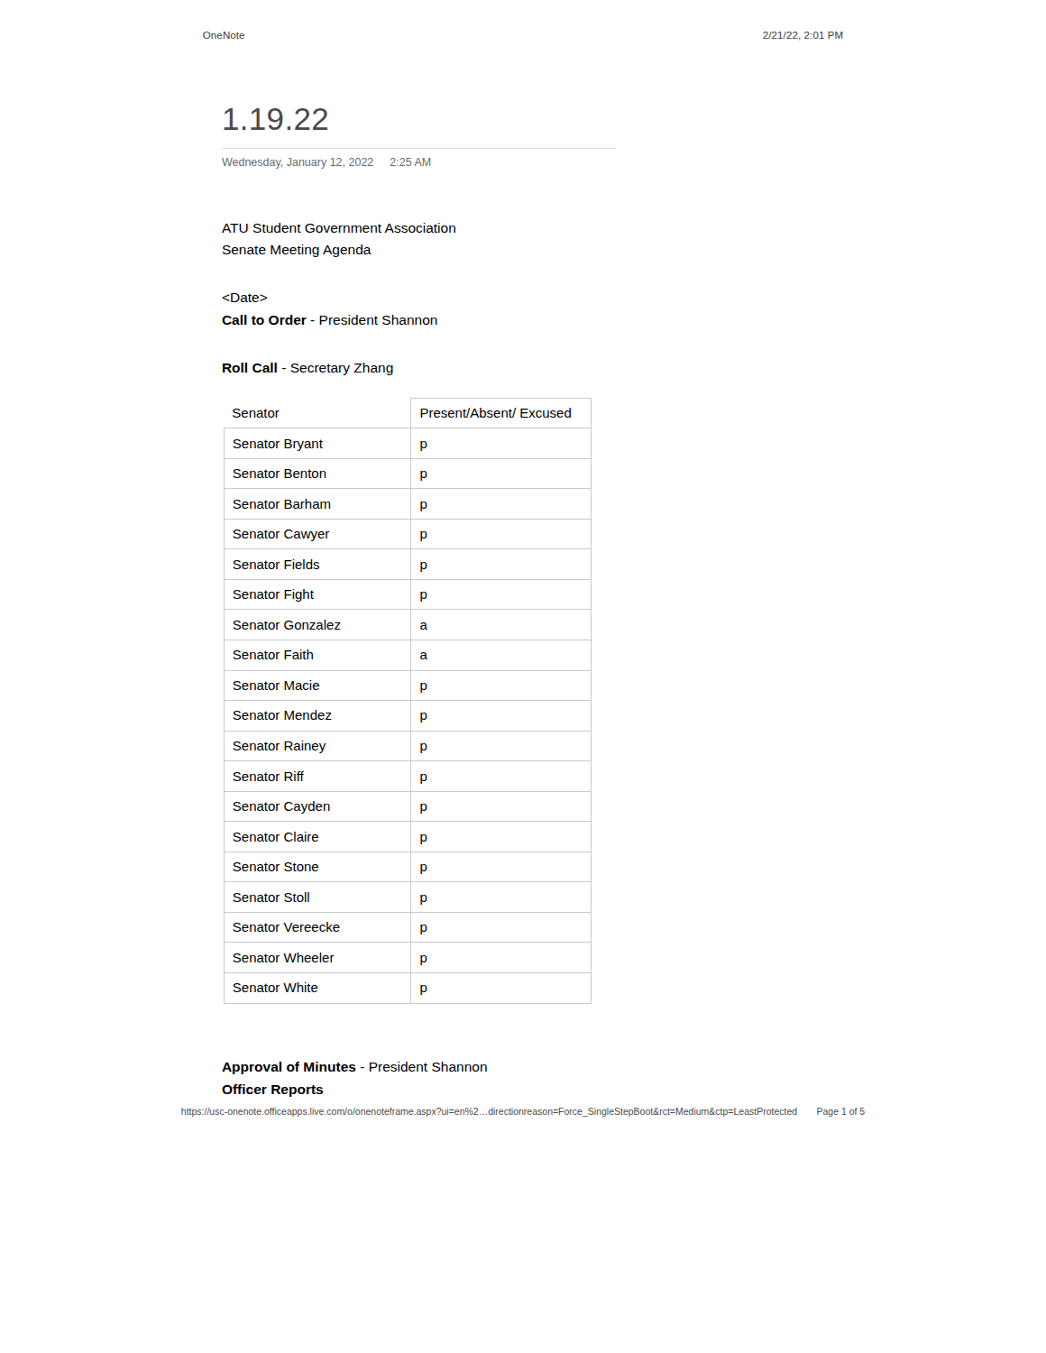OneNote 2/21/22, 2:01 PM
1.19.22
Wednesday, January 12, 20222:25 AM
ATU Student Government Association
Senate Meeting Agenda
<Date>
Call to Order - President Shannon
Roll Call - Secretary Zhang
| Senator | Present/Absent/ Excused |
| Senator Bryant | p |
| Senator Benton | p |
| Senator Barham | p |
| Senator Cawyer | p |
| Senator Fields | p |
| Senator Fight | p |
| Senator Gonzalez | a |
| Senator Faith | a |
| Senator Macie | p |
| Senator Mendez | p |
| Senator Rainey | p |
| Senator Riff | p |
| Senator Cayden | p |
| Senator Claire | p |
| Senator Stone | p |
| Senator Stoll | p |
| Senator Vereecke | p |
| Senator Wheeler | p |
| Senator White | p |
Approval of Minutes - President Shannon
Officer Reports
https://usc-onenote.officeapps.live.com/o/onenoteframe.aspx?ui=en%2…directionreason=Force_SingleStepBoot&rct=Medium&ctp=LeastProtected Page 1 of 5